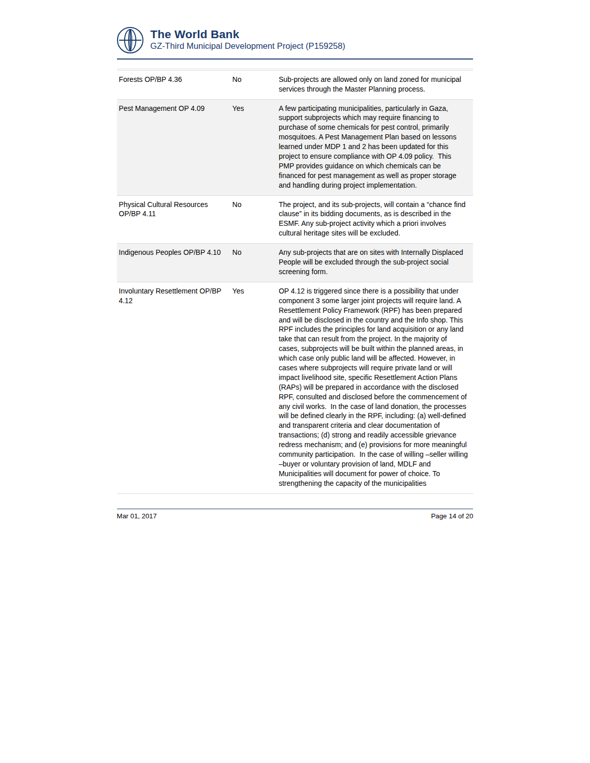The World Bank
GZ-Third Municipal Development Project (P159258)
| Forests OP/BP 4.36 | No | Sub-projects are allowed only on land zoned for municipal services through the Master Planning process. |
| Pest Management OP 4.09 | Yes | A few participating municipalities, particularly in Gaza, support subprojects which may require financing to purchase of some chemicals for pest control, primarily mosquitoes. A Pest Management Plan based on lessons learned under MDP 1 and 2 has been updated for this project to ensure compliance with OP 4.09 policy. This PMP provides guidance on which chemicals can be financed for pest management as well as proper storage and handling during project implementation. |
| Physical Cultural Resources OP/BP 4.11 | No | The project, and its sub-projects, will contain a “chance find clause” in its bidding documents, as is described in the ESMF. Any sub-project activity which a priori involves cultural heritage sites will be excluded. |
| Indigenous Peoples OP/BP 4.10 | No | Any sub-projects that are on sites with Internally Displaced People will be excluded through the sub-project social screening form. |
| Involuntary Resettlement OP/BP 4.12 | Yes | OP 4.12 is triggered since there is a possibility that under component 3 some larger joint projects will require land. A Resettlement Policy Framework (RPF) has been prepared and will be disclosed in the country and the Info shop. This RPF includes the principles for land acquisition or any land take that can result from the project. In the majority of cases, subprojects will be built within the planned areas, in which case only public land will be affected. However, in cases where subprojects will require private land or will impact livelihood site, specific Resettlement Action Plans (RAPs) will be prepared in accordance with the disclosed RPF, consulted and disclosed before the commencement of any civil works. In the case of land donation, the processes will be defined clearly in the RPF, including: (a) well-defined and transparent criteria and clear documentation of transactions; (d) strong and readily accessible grievance redress mechanism; and (e) provisions for more meaningful community participation. In the case of willing –seller willing –buyer or voluntary provision of land, MDLF and Municipalities will document for power of choice. To strengthening the capacity of the municipalities |
Mar 01, 2017 Page 14 of 20